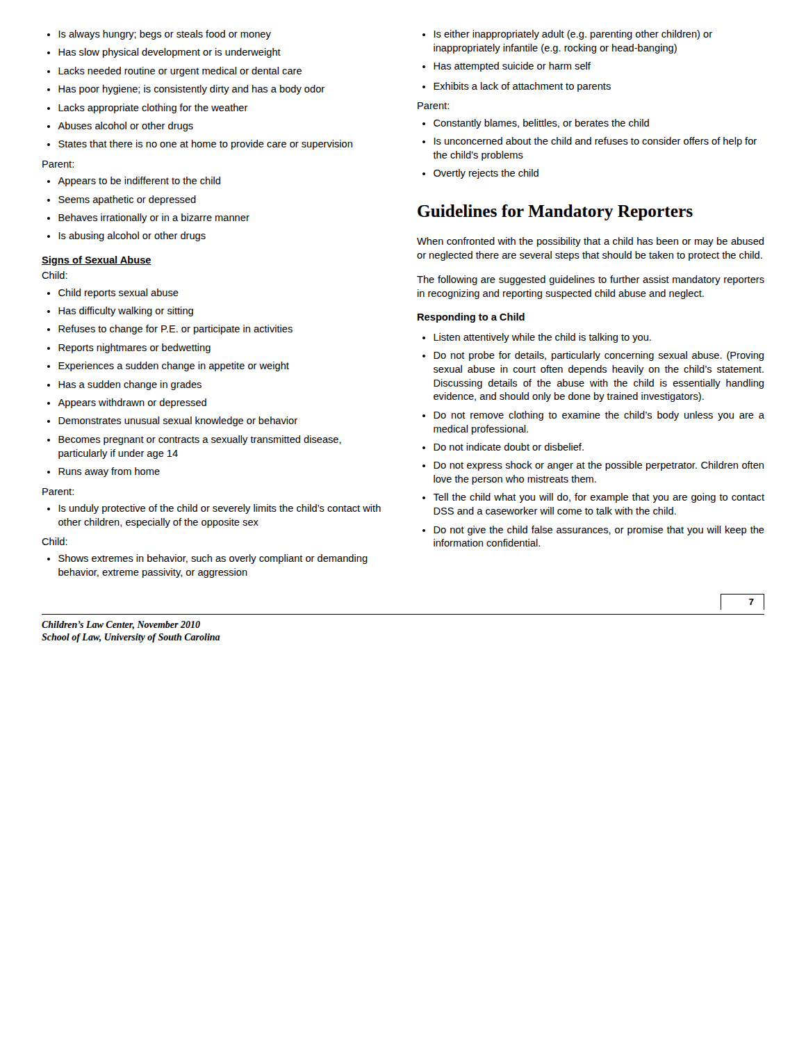Is always hungry; begs or steals food or money
Has slow physical development or is underweight
Lacks needed routine or urgent medical or dental care
Has poor hygiene; is consistently dirty and has a body odor
Lacks appropriate clothing for the weather
Abuses alcohol or other drugs
States that there is no one at home to provide care or supervision
Parent:
Appears to be indifferent to the child
Seems apathetic or depressed
Behaves irrationally or in a bizarre manner
Is abusing alcohol or other drugs
Signs of Sexual Abuse
Child:
Child reports sexual abuse
Has difficulty walking or sitting
Refuses to change for P.E. or participate in activities
Reports nightmares or bedwetting
Experiences a sudden change in appetite or weight
Has a sudden change in grades
Appears withdrawn or depressed
Demonstrates unusual sexual knowledge or behavior
Becomes pregnant or contracts a sexually transmitted disease, particularly if under age 14
Runs away from home
Parent:
Is unduly protective of the child or severely limits the child’s contact with other children, especially of the opposite sex
Child:
Shows extremes in behavior, such as overly compliant or demanding behavior, extreme passivity, or aggression
Is either inappropriately adult (e.g. parenting other children) or inappropriately infantile (e.g. rocking or head-banging)
Has attempted suicide or harm self
Exhibits a lack of attachment to parents
Parent:
Constantly blames, belittles, or berates the child
Is unconcerned about the child and refuses to consider offers of help for the child’s problems
Overtly rejects the child
Guidelines for Mandatory Reporters
When confronted with the possibility that a child has been or may be abused or neglected there are several steps that should be taken to protect the child.
The following are suggested guidelines to further assist mandatory reporters in recognizing and reporting suspected child abuse and neglect.
Responding to a Child
Listen attentively while the child is talking to you.
Do not probe for details, particularly concerning sexual abuse. (Proving sexual abuse in court often depends heavily on the child’s statement. Discussing details of the abuse with the child is essentially handling evidence, and should only be done by trained investigators).
Do not remove clothing to examine the child’s body unless you are a medical professional.
Do not indicate doubt or disbelief.
Do not express shock or anger at the possible perpetrator. Children often love the person who mistreats them.
Tell the child what you will do, for example that you are going to contact DSS and a caseworker will come to talk with the child.
Do not give the child false assurances, or promise that you will keep the information confidential.
7
Children’s Law Center, November 2010
School of Law, University of South Carolina